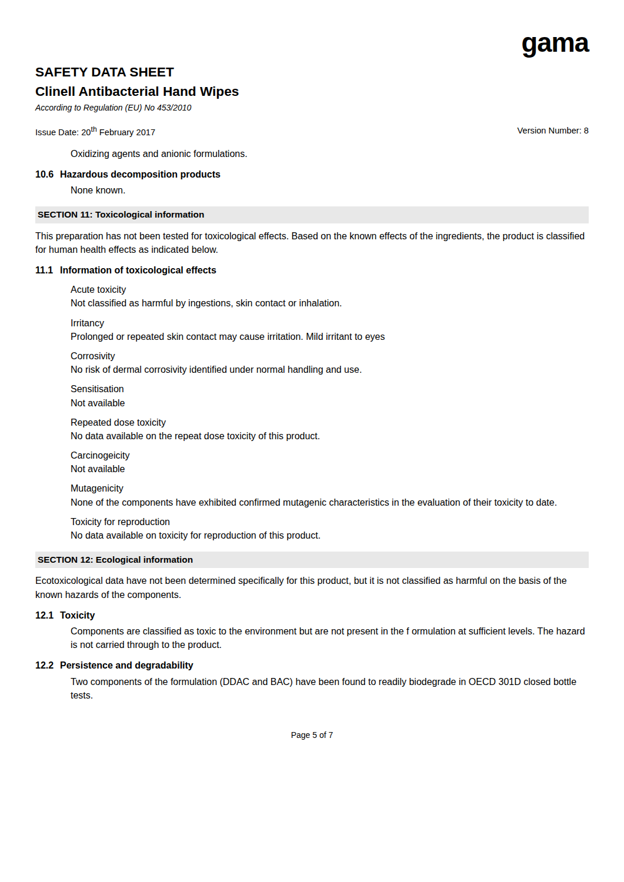gama
SAFETY DATA SHEET
Clinell Antibacterial Hand Wipes
According to Regulation (EU) No 453/2010
Issue Date: 20th February 2017 Version Number: 8
Oxidizing agents and anionic formulations.
10.6 Hazardous decomposition products
None known.
SECTION 11: Toxicological information
This preparation has not been tested for toxicological effects. Based on the known effects of the ingredients, the product is classified for human health effects as indicated below.
11.1 Information of toxicological effects
Acute toxicity
Not classified as harmful by ingestions, skin contact or inhalation.
Irritancy
Prolonged or repeated skin contact may cause irritation. Mild irritant to eyes
Corrosivity
No risk of dermal corrosivity identified under normal handling and use.
Sensitisation
Not available
Repeated dose toxicity
No data available on the repeat dose toxicity of this product.
Carcinogeicity
Not available
Mutagenicity
None of the components have exhibited confirmed mutagenic characteristics in the evaluation of their toxicity to date.
Toxicity for reproduction
No data available on toxicity for reproduction of this product.
SECTION 12: Ecological information
Ecotoxicological data have not been determined specifically for this product, but it is not classified as harmful on the basis of the known hazards of the components.
12.1 Toxicity
Components are classified as toxic to the environment but are not present in the f ormulation at sufficient levels. The hazard is not carried through to the product.
12.2 Persistence and degradability
Two components of the formulation (DDAC and BAC) have been found to readily biodegrade in OECD 301D closed bottle tests.
Page 5 of 7